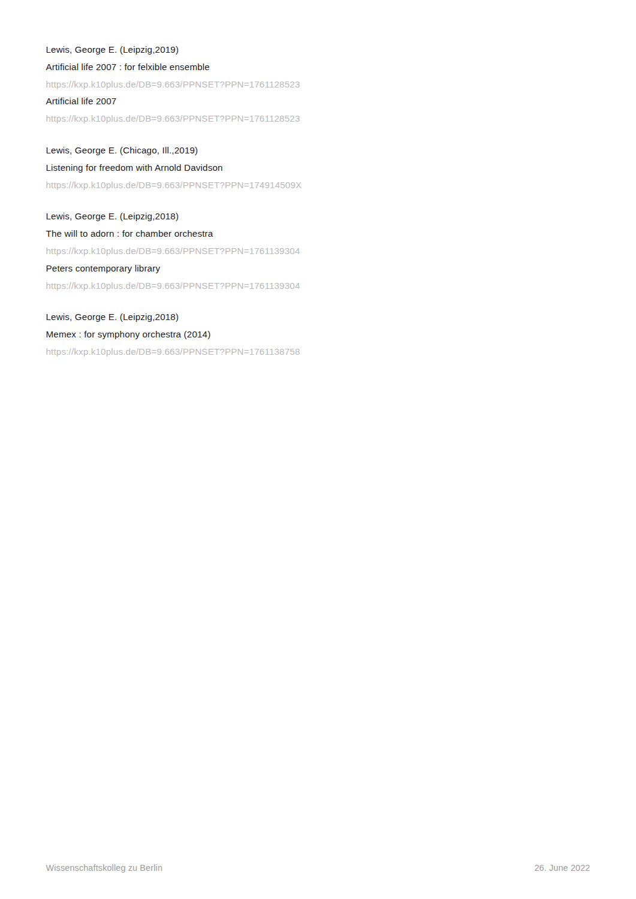Lewis, George E. (Leipzig,2019)
Artificial life 2007 : for felxible ensemble
https://kxp.k10plus.de/DB=9.663/PPNSET?PPN=1761128523
Artificial life 2007
https://kxp.k10plus.de/DB=9.663/PPNSET?PPN=1761128523
Lewis, George E. (Chicago, Ill.,2019)
Listening for freedom with Arnold Davidson
https://kxp.k10plus.de/DB=9.663/PPNSET?PPN=174914509X
Lewis, George E. (Leipzig,2018)
The will to adorn : for chamber orchestra
https://kxp.k10plus.de/DB=9.663/PPNSET?PPN=1761139304
Peters contemporary library
https://kxp.k10plus.de/DB=9.663/PPNSET?PPN=1761139304
Lewis, George E. (Leipzig,2018)
Memex : for symphony orchestra (2014)
https://kxp.k10plus.de/DB=9.663/PPNSET?PPN=1761138758
Wissenschaftskolleg zu Berlin 26. June 2022